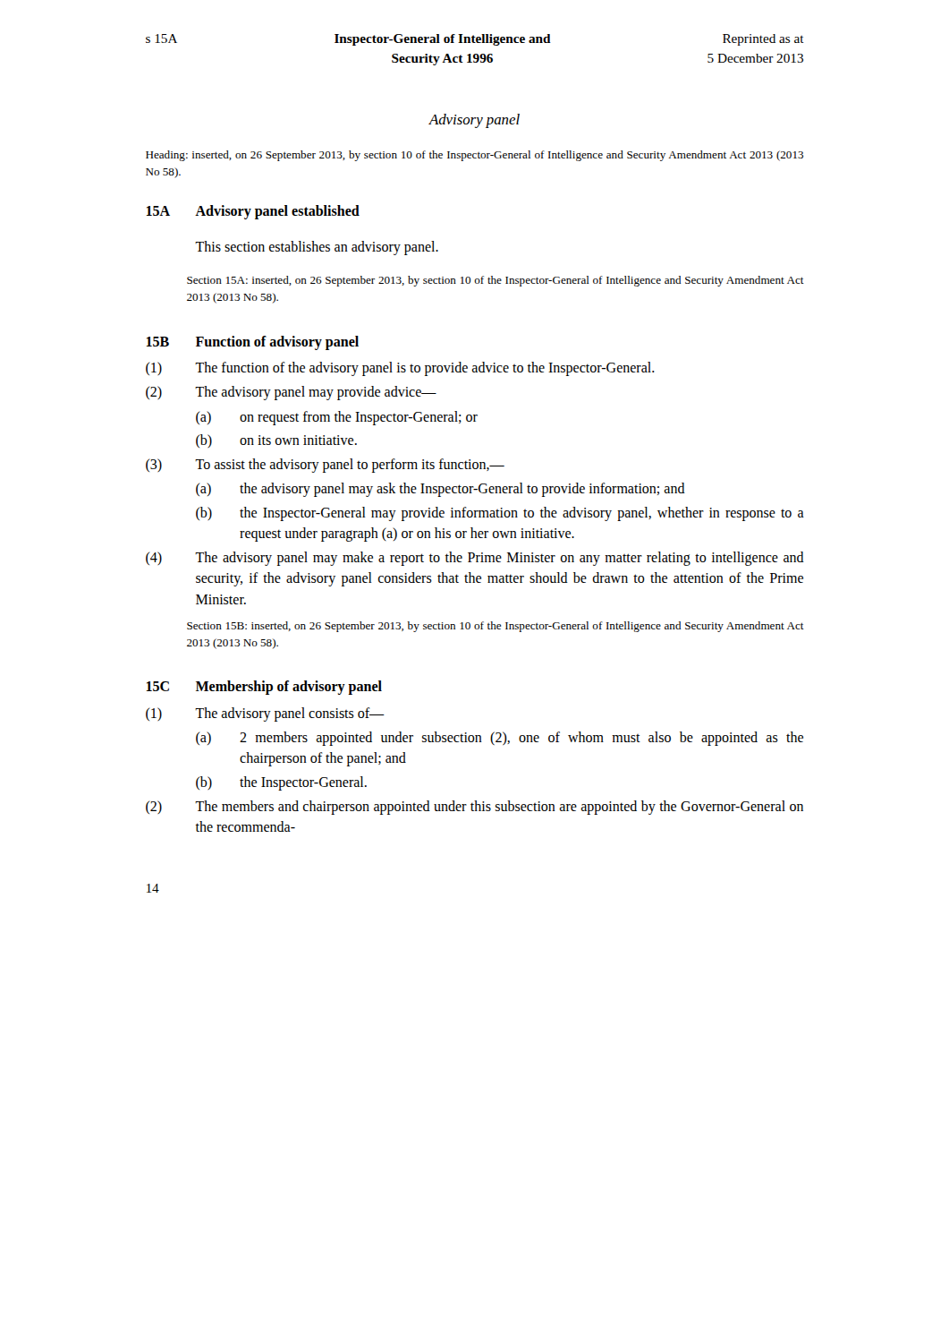s 15A
Inspector-General of Intelligence and
Security Act 1996
Reprinted as at
5 December 2013
Advisory panel
Heading: inserted, on 26 September 2013, by section 10 of the Inspector-General of Intelligence and Security Amendment Act 2013 (2013 No 58).
15A Advisory panel established
This section establishes an advisory panel.
Section 15A: inserted, on 26 September 2013, by section 10 of the Inspector-General of Intelligence and Security Amendment Act 2013 (2013 No 58).
15B Function of advisory panel
(1) The function of the advisory panel is to provide advice to the Inspector-General.
(2) The advisory panel may provide advice—
(a) on request from the Inspector-General; or
(b) on its own initiative.
(3) To assist the advisory panel to perform its function,—
(a) the advisory panel may ask the Inspector-General to provide information; and
(b) the Inspector-General may provide information to the advisory panel, whether in response to a request under paragraph (a) or on his or her own initiative.
(4) The advisory panel may make a report to the Prime Minister on any matter relating to intelligence and security, if the advisory panel considers that the matter should be drawn to the attention of the Prime Minister.
Section 15B: inserted, on 26 September 2013, by section 10 of the Inspector-General of Intelligence and Security Amendment Act 2013 (2013 No 58).
15C Membership of advisory panel
(1) The advisory panel consists of—
(a) 2 members appointed under subsection (2), one of whom must also be appointed as the chairperson of the panel; and
(b) the Inspector-General.
(2) The members and chairperson appointed under this subsection are appointed by the Governor-General on the recommenda-
14